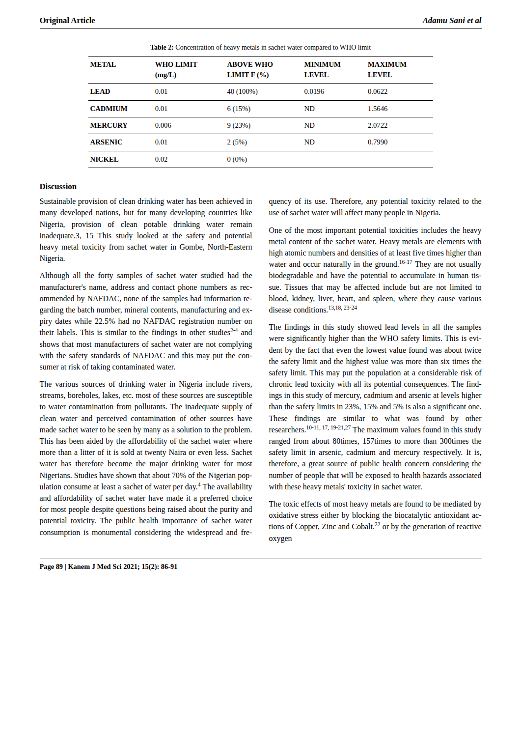Original Article
Adamu Sani et al
Table 2: Concentration of heavy metals in sachet water compared to WHO limit
| METAL | WHO LIMIT (mg/L) | ABOVE WHO LIMIT F (%) | MINIMUM LEVEL | MAXIMUM LEVEL |
| --- | --- | --- | --- | --- |
| LEAD | 0.01 | 40 (100%) | 0.0196 | 0.0622 |
| CADMIUM | 0.01 | 6 (15%) | ND | 1.5646 |
| MERCURY | 0.006 | 9 (23%) | ND | 2.0722 |
| ARSENIC | 0.01 | 2 (5%) | ND | 0.7990 |
| NICKEL | 0.02 | 0 (0%) | | |
Discussion
Sustainable provision of clean drinking water has been achieved in many developed nations, but for many developing countries like Nigeria, provision of clean potable drinking water remain inadequate.3, 15 This study looked at the safety and potential heavy metal toxicity from sachet water in Gombe, North-Eastern Nigeria.
Although all the forty samples of sachet water studied had the manufacturer's name, address and contact phone numbers as recommended by NAFDAC, none of the samples had information regarding the batch number, mineral contents, manufacturing and expiry dates while 22.5% had no NAFDAC registration number on their labels. This is similar to the findings in other studies2-4 and shows that most manufacturers of sachet water are not complying with the safety standards of NAFDAC and this may put the consumer at risk of taking contaminated water.
The various sources of drinking water in Nigeria include rivers, streams, boreholes, lakes, etc. most of these sources are susceptible to water contamination from pollutants. The inadequate supply of clean water and perceived contamination of other sources have made sachet water to be seen by many as a solution to the problem. This has been aided by the affordability of the sachet water where more than a litter of it is sold at twenty Naira or even less. Sachet water has therefore become the major drinking water for most Nigerians. Studies have shown that about 70% of the Nigerian population consume at least a sachet of water per day.4 The availability and affordability of sachet water have made it a preferred choice for most people despite questions being raised about the purity and potential toxicity. The public health importance of sachet water consumption is monumental considering the widespread and frequency of its use. Therefore, any potential toxicity related to the use of sachet water will affect many people in Nigeria.
One of the most important potential toxicities includes the heavy metal content of the sachet water. Heavy metals are elements with high atomic numbers and densities of at least five times higher than water and occur naturally in the ground.16-17 They are not usually biodegradable and have the potential to accumulate in human tissue. Tissues that may be affected include but are not limited to blood, kidney, liver, heart, and spleen, where they cause various disease conditions.13,18, 23-24
The findings in this study showed lead levels in all the samples were significantly higher than the WHO safety limits. This is evident by the fact that even the lowest value found was about twice the safety limit and the highest value was more than six times the safety limit. This may put the population at a considerable risk of chronic lead toxicity with all its potential consequences. The findings in this study of mercury, cadmium and arsenic at levels higher than the safety limits in 23%, 15% and 5% is also a significant one. These findings are similar to what was found by other researchers.10-11, 17, 19-21,27 The maximum values found in this study ranged from about 80times, 157times to more than 300times the safety limit in arsenic, cadmium and mercury respectively. It is, therefore, a great source of public health concern considering the number of people that will be exposed to health hazards associated with these heavy metals' toxicity in sachet water.
The toxic effects of most heavy metals are found to be mediated by oxidative stress either by blocking the biocatalytic antioxidant actions of Copper, Zinc and Cobalt.22 or by the generation of reactive oxygen
Page 89 | Kanem J Med Sci 2021; 15(2): 86-91